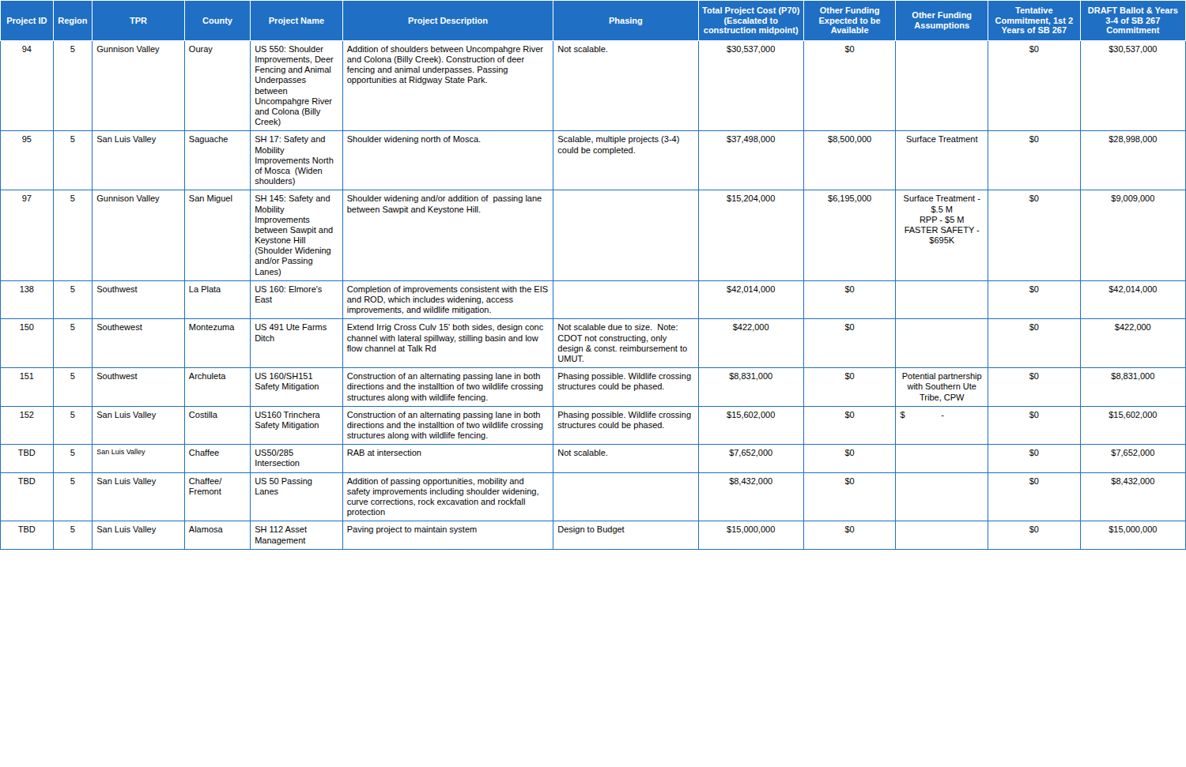| Project ID | Region | TPR | County | Project Name | Project Description | Phasing | Total Project Cost (P70) (Escalated to construction midpoint) | Other Funding Expected to be Available | Other Funding Assumptions | Tentative Commitment, 1st 2 Years of SB 267 | DRAFT Ballot & Years 3-4 of SB 267 Commitment |
| --- | --- | --- | --- | --- | --- | --- | --- | --- | --- | --- | --- |
| 94 | 5 | Gunnison Valley | Ouray | US 550: Shoulder Improvements, Deer Fencing and Animal Underpasses between Uncompahgre River and Colona (Billy Creek) | Addition of shoulders between Uncompahgre River and Colona (Billy Creek). Construction of deer fencing and animal underpasses. Passing opportunities at Ridgway State Park. | Not scalable. | $30,537,000 | $0 | | $0 | $30,537,000 |
| 95 | 5 | San Luis Valley | Saguache | SH 17: Safety and Mobility Improvements North of Mosca (Widen shoulders) | Shoulder widening north of Mosca. | Scalable, multiple projects (3-4) could be completed. | $37,498,000 | $8,500,000 | Surface Treatment | $0 | $28,998,000 |
| 97 | 5 | Gunnison Valley | San Miguel | SH 145: Safety and Mobility Improvements between Sawpit and Keystone Hill (Shoulder Widening and/or Passing Lanes) | Shoulder widening and/or addition of passing lane between Sawpit and Keystone Hill. | | $15,204,000 | $6,195,000 | Surface Treatment - $.5 M RPP - $5 M FASTER SAFETY - $695K | $0 | $9,009,000 |
| 138 | 5 | Southwest | La Plata | US 160: Elmore's East | Completion of improvements consistent with the EIS and ROD, which includes widening, access improvements, and wildlife mitigation. | | $42,014,000 | $0 | | $0 | $42,014,000 |
| 150 | 5 | Southewest | Montezuma | US 491 Ute Farms Ditch | Extend Irrig Cross Culv 15' both sides, design conc channel with lateral spillway, stilling basin and low flow channel at Talk Rd | Not scalable due to size. Note: CDOT not constructing, only design & const. reimbursement to UMUT. | $422,000 | $0 | | $0 | $422,000 |
| 151 | 5 | Southwest | Archuleta | US 160/SH151 Safety Mitigation | Construction of an alternating passing lane in both directions and the installtion of two wildlife crossing structures along with wildlife fencing. | Phasing possible. Wildlife crossing structures could be phased. | $8,831,000 | $0 | Potential partnership with Southern Ute Tribe, CPW | $0 | $8,831,000 |
| 152 | 5 | San Luis Valley | Costilla | US160 Trinchera Safety Mitigation | Construction of an alternating passing lane in both directions and the installtion of two wildlife crossing structures along with wildlife fencing. | Phasing possible. Wildlife crossing structures could be phased. | $15,602,000 | $0 | $ - | $0 | $15,602,000 |
| TBD | 5 | San Luis Valley | Chaffee | US50/285 Intersection | RAB at intersection | Not scalable. | $7,652,000 | $0 | | $0 | $7,652,000 |
| TBD | 5 | San Luis Valley | Chaffee/ Fremont | US 50 Passing Lanes | Addition of passing opportunities, mobility and safety improvements including shoulder widening, curve corrections, rock excavation and rockfall protection | | $8,432,000 | $0 | | $0 | $8,432,000 |
| TBD | 5 | San Luis Valley | Alamosa | SH 112 Asset Management | Paving project to maintain system | Design to Budget | $15,000,000 | $0 | | $0 | $15,000,000 |